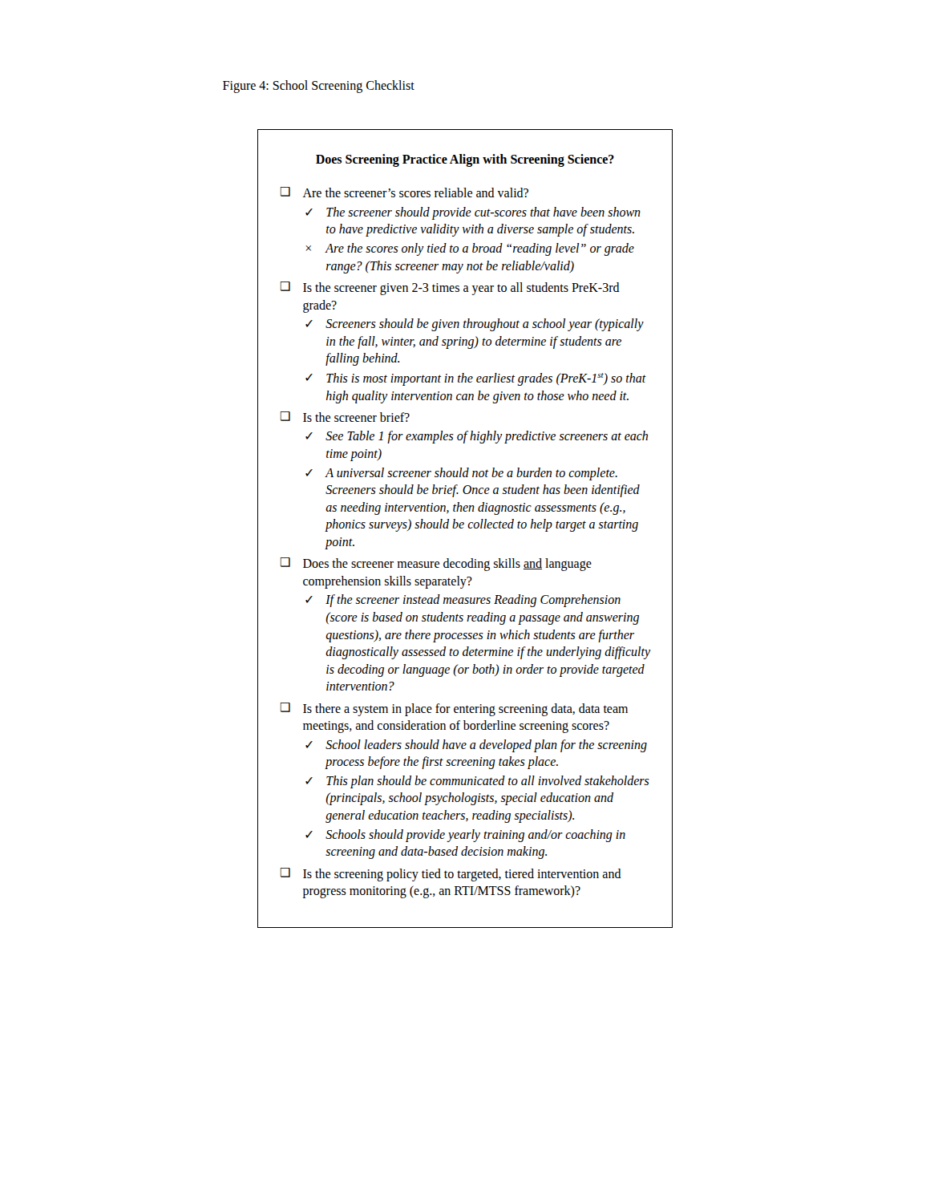Figure 4: School Screening Checklist
Does Screening Practice Align with Screening Science?
Are the screener’s scores reliable and valid?
The screener should provide cut-scores that have been shown to have predictive validity with a diverse sample of students.
Are the scores only tied to a broad “reading level” or grade range? (This screener may not be reliable/valid)
Is the screener given 2-3 times a year to all students PreK-3rd grade?
Screeners should be given throughout a school year (typically in the fall, winter, and spring) to determine if students are falling behind.
This is most important in the earliest grades (PreK-1st) so that high quality intervention can be given to those who need it.
Is the screener brief?
See Table 1 for examples of highly predictive screeners at each time point)
A universal screener should not be a burden to complete. Screeners should be brief. Once a student has been identified as needing intervention, then diagnostic assessments (e.g., phonics surveys) should be collected to help target a starting point.
Does the screener measure decoding skills and language comprehension skills separately?
If the screener instead measures Reading Comprehension (score is based on students reading a passage and answering questions), are there processes in which students are further diagnostically assessed to determine if the underlying difficulty is decoding or language (or both) in order to provide targeted intervention?
Is there a system in place for entering screening data, data team meetings, and consideration of borderline screening scores?
School leaders should have a developed plan for the screening process before the first screening takes place.
This plan should be communicated to all involved stakeholders (principals, school psychologists, special education and general education teachers, reading specialists).
Schools should provide yearly training and/or coaching in screening and data-based decision making.
Is the screening policy tied to targeted, tiered intervention and progress monitoring (e.g., an RTI/MTSS framework)?